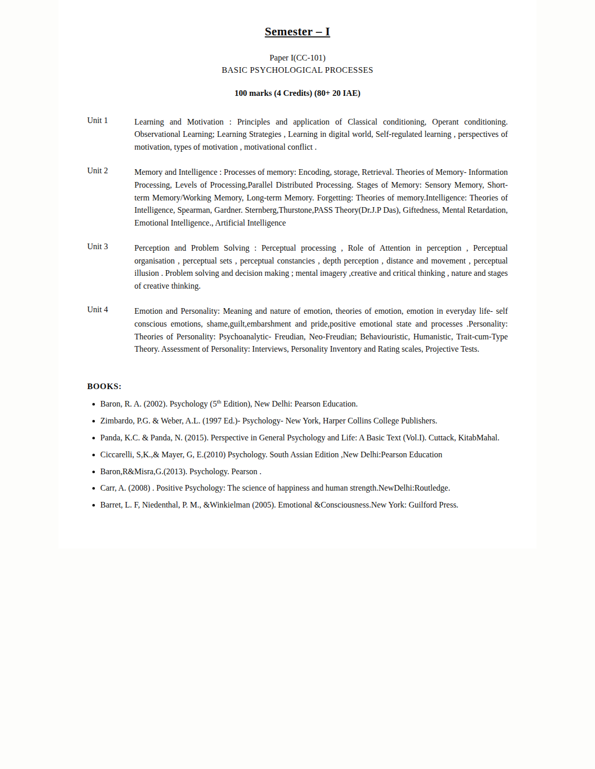Semester – I
Paper I(CC-101)
BASIC PSYCHOLOGICAL PROCESSES
100 marks (4 Credits) (80+ 20 IAE)
| Unit 1 | Learning and Motivation : Principles and application of Classical conditioning, Operant conditioning. Observational Learning; Learning Strategies , Learning in digital world, Self-regulated learning , perspectives of motivation, types of motivation , motivational conflict . |
| Unit 2 | Memory and Intelligence : Processes of memory: Encoding, storage, Retrieval. Theories of Memory- Information Processing, Levels of Processing,Parallel Distributed Processing. Stages of Memory: Sensory Memory, Short-term Memory/Working Memory, Long-term Memory. Forgetting: Theories of memory.Intelligence: Theories of Intelligence, Spearman, Gardner. Sternberg,Thurstone,PASS Theory(Dr.J.P Das), Giftedness, Mental Retardation, Emotional Intelligence., Artificial Intelligence |
| Unit 3 | Perception and Problem Solving : Perceptual processing , Role of Attention in perception , Perceptual organisation , perceptual sets , perceptual constancies , depth perception , distance and movement , perceptual illusion . Problem solving and decision making ; mental imagery ,creative and critical thinking , nature and stages of creative thinking. |
| Unit 4 | Emotion and Personality: Meaning and nature of emotion, theories of emotion, emotion in everyday life- self conscious emotions, shame,guilt,embarshment and pride,positive emotional state and processes .Personality: Theories of Personality: Psychoanalytic- Freudian, Neo-Freudian; Behaviouristic, Humanistic, Trait-cum-Type Theory. Assessment of Personality: Interviews, Personality Inventory and Rating scales, Projective Tests. |
BOOKS:
Baron, R. A. (2002). Psychology (5th Edition), New Delhi: Pearson Education.
Zimbardo, P.G. & Weber, A.L. (1997 Ed.)- Psychology- New York, Harper Collins College Publishers.
Panda, K.C. & Panda, N. (2015). Perspective in General Psychology and Life: A Basic Text (Vol.I). Cuttack, KitabMahal.
Ciccarelli, S,K.,& Mayer, G, E.(2010) Psychology. South Assian Edition ,New Delhi:Pearson Education
Baron,R&Misra,G.(2013). Psychology. Pearson .
Carr, A. (2008) . Positive Psychology: The science of happiness and human strength.NewDelhi:Routledge.
Barret, L. F, Niedenthal, P. M., &Winkielman (2005). Emotional &Consciousness.New York: Guilford Press.